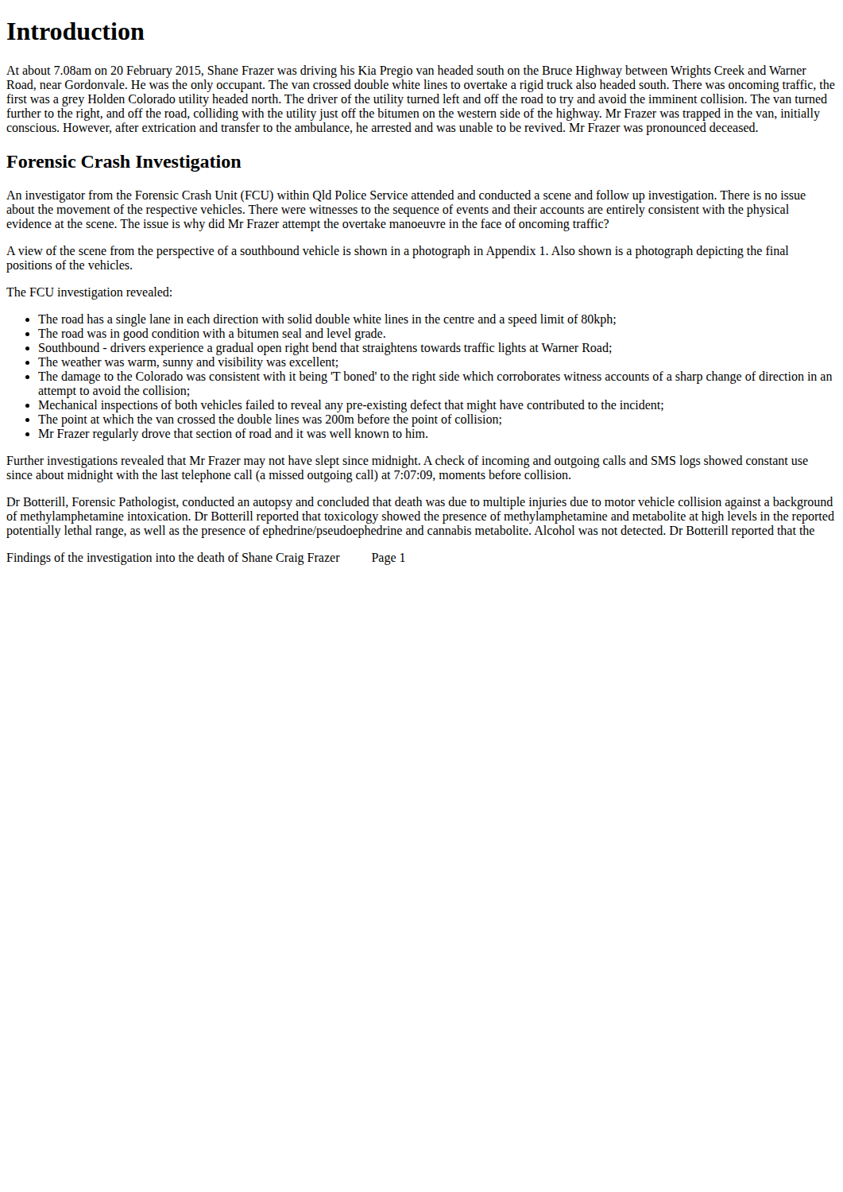Introduction
At about 7.08am on 20 February 2015, Shane Frazer was driving his Kia Pregio van headed south on the Bruce Highway between Wrights Creek and Warner Road, near Gordonvale. He was the only occupant. The van crossed double white lines to overtake a rigid truck also headed south. There was oncoming traffic, the first was a grey Holden Colorado utility headed north. The driver of the utility turned left and off the road to try and avoid the imminent collision. The van turned further to the right, and off the road, colliding with the utility just off the bitumen on the western side of the highway. Mr Frazer was trapped in the van, initially conscious. However, after extrication and transfer to the ambulance, he arrested and was unable to be revived. Mr Frazer was pronounced deceased.
Forensic Crash Investigation
An investigator from the Forensic Crash Unit (FCU) within Qld Police Service attended and conducted a scene and follow up investigation. There is no issue about the movement of the respective vehicles. There were witnesses to the sequence of events and their accounts are entirely consistent with the physical evidence at the scene. The issue is why did Mr Frazer attempt the overtake manoeuvre in the face of oncoming traffic?
A view of the scene from the perspective of a southbound vehicle is shown in a photograph in Appendix 1. Also shown is a photograph depicting the final positions of the vehicles.
The FCU investigation revealed:
The road has a single lane in each direction with solid double white lines in the centre and a speed limit of 80kph;
The road was in good condition with a bitumen seal and level grade.
Southbound - drivers experience a gradual open right bend that straightens towards traffic lights at Warner Road;
The weather was warm, sunny and visibility was excellent;
The damage to the Colorado was consistent with it being 'T boned' to the right side which corroborates witness accounts of a sharp change of direction in an attempt to avoid the collision;
Mechanical inspections of both vehicles failed to reveal any pre-existing defect that might have contributed to the incident;
The point at which the van crossed the double lines was 200m before the point of collision;
Mr Frazer regularly drove that section of road and it was well known to him.
Further investigations revealed that Mr Frazer may not have slept since midnight. A check of incoming and outgoing calls and SMS logs showed constant use since about midnight with the last telephone call (a missed outgoing call) at 7:07:09, moments before collision.
Dr Botterill, Forensic Pathologist, conducted an autopsy and concluded that death was due to multiple injuries due to motor vehicle collision against a background of methylamphetamine intoxication. Dr Botterill reported that toxicology showed the presence of methylamphetamine and metabolite at high levels in the reported potentially lethal range, as well as the presence of ephedrine/pseudoephedrine and cannabis metabolite. Alcohol was not detected. Dr Botterill reported that the
Findings of the investigation into the death of Shane Craig Frazer Page 1